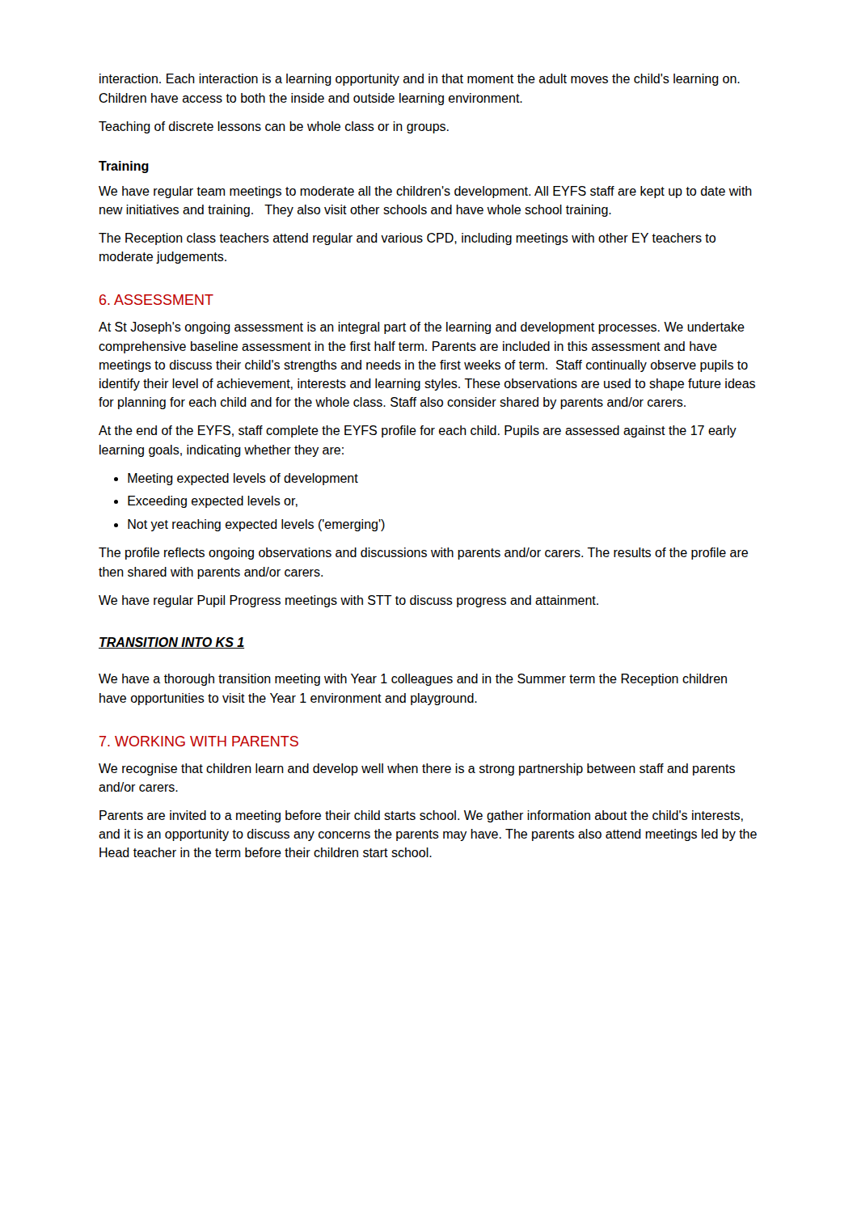interaction. Each interaction is a learning opportunity and in that moment the adult moves the child's learning on. Children have access to both the inside and outside learning environment.
Teaching of discrete lessons can be whole class or in groups.
Training
We have regular team meetings to moderate all the children's development. All EYFS staff are kept up to date with new initiatives and training. They also visit other schools and have whole school training.
The Reception class teachers attend regular and various CPD, including meetings with other EY teachers to moderate judgements.
6. ASSESSMENT
At St Joseph's ongoing assessment is an integral part of the learning and development processes. We undertake comprehensive baseline assessment in the first half term. Parents are included in this assessment and have meetings to discuss their child's strengths and needs in the first weeks of term. Staff continually observe pupils to identify their level of achievement, interests and learning styles. These observations are used to shape future ideas for planning for each child and for the whole class. Staff also consider shared by parents and/or carers.
At the end of the EYFS, staff complete the EYFS profile for each child. Pupils are assessed against the 17 early learning goals, indicating whether they are:
Meeting expected levels of development
Exceeding expected levels or,
Not yet reaching expected levels ('emerging')
The profile reflects ongoing observations and discussions with parents and/or carers. The results of the profile are then shared with parents and/or carers.
We have regular Pupil Progress meetings with STT to discuss progress and attainment.
TRANSITION INTO KS 1
We have a thorough transition meeting with Year 1 colleagues and in the Summer term the Reception children have opportunities to visit the Year 1 environment and playground.
7. WORKING WITH PARENTS
We recognise that children learn and develop well when there is a strong partnership between staff and parents and/or carers.
Parents are invited to a meeting before their child starts school. We gather information about the child's interests, and it is an opportunity to discuss any concerns the parents may have. The parents also attend meetings led by the Head teacher in the term before their children start school.